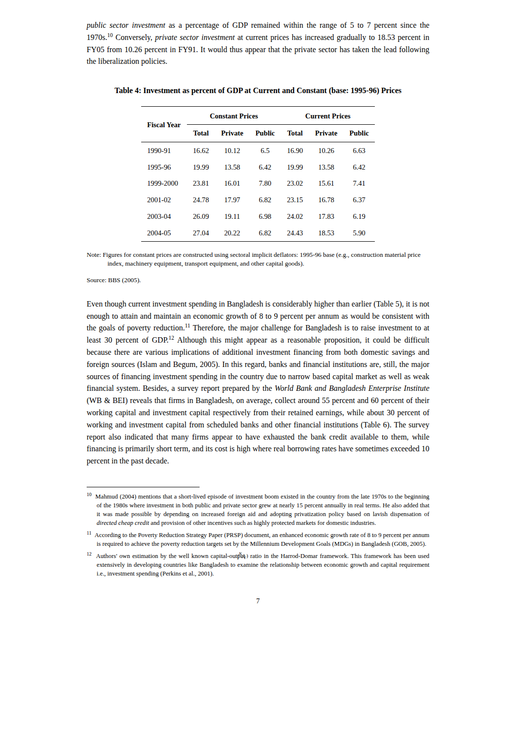public sector investment as a percentage of GDP remained within the range of 5 to 7 percent since the 1970s.10 Conversely, private sector investment at current prices has increased gradually to 18.53 percent in FY05 from 10.26 percent in FY91. It would thus appear that the private sector has taken the lead following the liberalization policies.
Table 4: Investment as percent of GDP at Current and Constant (base: 1995-96) Prices
| Fiscal Year | Constant Prices | Current Prices |
| --- | --- | --- |
| Total | Private | Public | Total | Private | Public |
| 1990-91 | 16.62 | 10.12 | 6.5 | 16.90 | 10.26 | 6.63 |
| 1995-96 | 19.99 | 13.58 | 6.42 | 19.99 | 13.58 | 6.42 |
| 1999-2000 | 23.81 | 16.01 | 7.80 | 23.02 | 15.61 | 7.41 |
| 2001-02 | 24.78 | 17.97 | 6.82 | 23.15 | 16.78 | 6.37 |
| 2003-04 | 26.09 | 19.11 | 6.98 | 24.02 | 17.83 | 6.19 |
| 2004-05 | 27.04 | 20.22 | 6.82 | 24.43 | 18.53 | 5.90 |
Note: Figures for constant prices are constructed using sectoral implicit deflators: 1995-96 base (e.g., construction material price index, machinery equipment, transport equipment, and other capital goods).
Source: BBS (2005).
Even though current investment spending in Bangladesh is considerably higher than earlier (Table 5), it is not enough to attain and maintain an economic growth of 8 to 9 percent per annum as would be consistent with the goals of poverty reduction.11 Therefore, the major challenge for Bangladesh is to raise investment to at least 30 percent of GDP.12 Although this might appear as a reasonable proposition, it could be difficult because there are various implications of additional investment financing from both domestic savings and foreign sources (Islam and Begum, 2005). In this regard, banks and financial institutions are, still, the major sources of financing investment spending in the country due to narrow based capital market as well as weak financial system. Besides, a survey report prepared by the World Bank and Bangladesh Enterprise Institute (WB & BEI) reveals that firms in Bangladesh, on average, collect around 55 percent and 60 percent of their working capital and investment capital respectively from their retained earnings, while about 30 percent of working and investment capital from scheduled banks and other financial institutions (Table 6). The survey report also indicated that many firms appear to have exhausted the bank credit available to them, while financing is primarily short term, and its cost is high where real borrowing rates have sometimes exceeded 10 percent in the past decade.
10 Mahmud (2004) mentions that a short-lived episode of investment boom existed in the country from the late 1970s to the beginning of the 1980s where investment in both public and private sector grew at nearly 15 percent annually in real terms. He also added that it was made possible by depending on increased foreign aid and adopting privatization policy based on lavish dispensation of directed cheap credit and provision of other incentives such as highly protected markets for domestic industries.
11 According to the Poverty Reduction Strategy Paper (PRSP) document, an enhanced economic growth rate of 8 to 9 percent per annum is required to achieve the poverty reduction targets set by the Millennium Development Goals (MDGs) in Bangladesh (GOB, 2005).
12 Authors' own estimation by the well known capital-output (K⁄Y) ratio in the Harrod-Domar framework. This framework has been used extensively in developing countries like Bangladesh to examine the relationship between economic growth and capital requirement i.e., investment spending (Perkins et al., 2001).
7